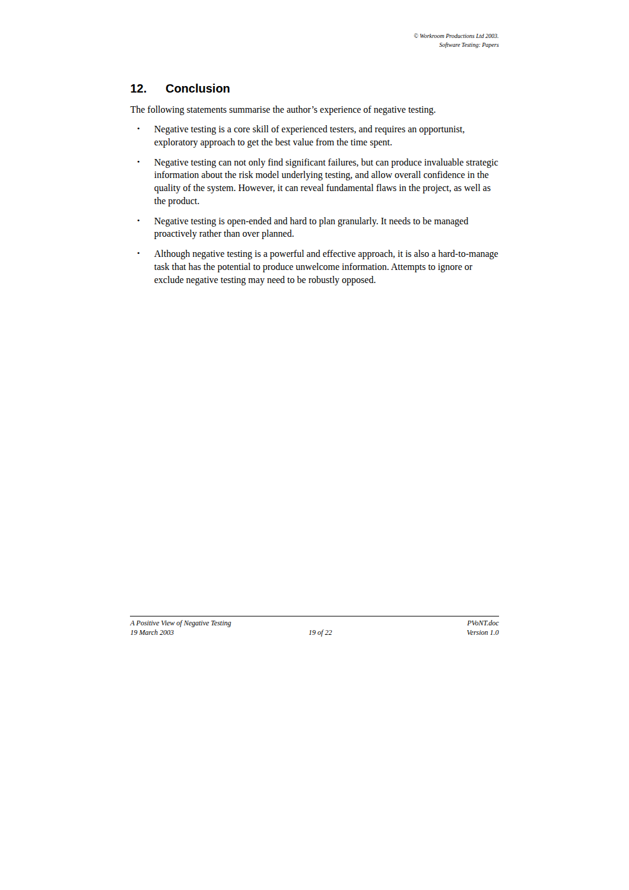© Workroom Productions Ltd 2003. Software Testing: Papers
12. Conclusion
The following statements summarise the author’s experience of negative testing.
Negative testing is a core skill of experienced testers, and requires an opportunist, exploratory approach to get the best value from the time spent.
Negative testing can not only find significant failures, but can produce invaluable strategic information about the risk model underlying testing, and allow overall confidence in the quality of the system. However, it can reveal fundamental flaws in the project, as well as the product.
Negative testing is open-ended and hard to plan granularly. It needs to be managed proactively rather than over planned.
Although negative testing is a powerful and effective approach, it is also a hard-to-manage task that has the potential to produce unwelcome information. Attempts to ignore or exclude negative testing may need to be robustly opposed.
A Positive View of Negative Testing
PVoNT.doc
19 March 2003
19 of 22
Version 1.0